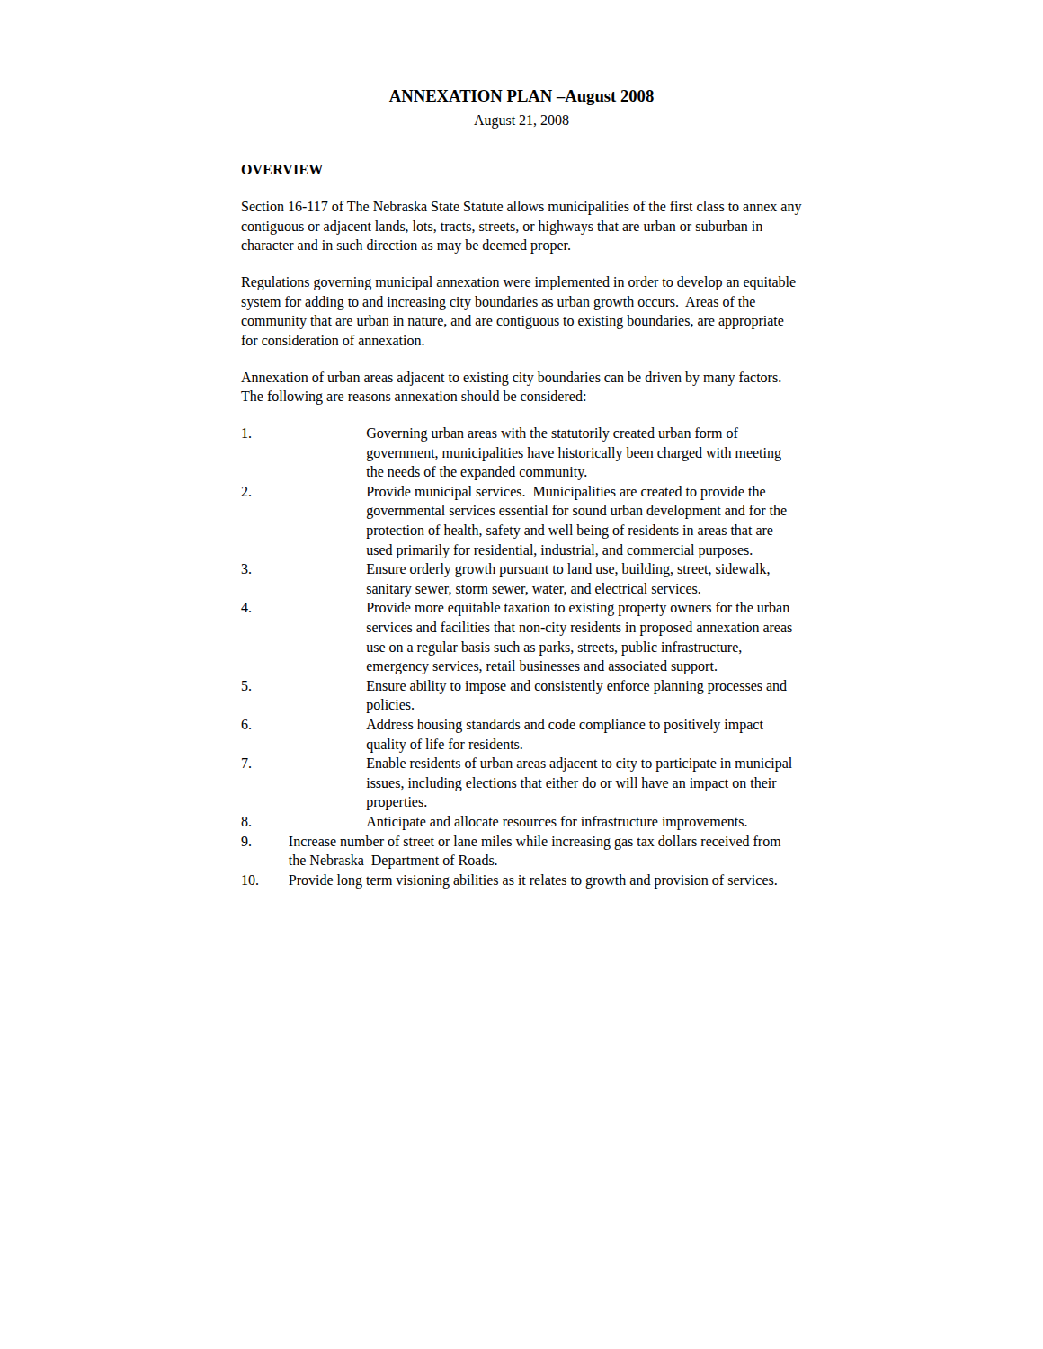ANNEXATION PLAN –August 2008
August 21, 2008
OVERVIEW
Section 16-117 of The Nebraska State Statute allows municipalities of the first class to annex any contiguous or adjacent lands, lots, tracts, streets, or highways that are urban or suburban in character and in such direction as may be deemed proper.
Regulations governing municipal annexation were implemented in order to develop an equitable system for adding to and increasing city boundaries as urban growth occurs. Areas of the community that are urban in nature, and are contiguous to existing boundaries, are appropriate for consideration of annexation.
Annexation of urban areas adjacent to existing city boundaries can be driven by many factors. The following are reasons annexation should be considered:
1.
Governing urban areas with the statutorily created urban form of government, municipalities have historically been charged with meeting the needs of the expanded community.
2.
Provide municipal services. Municipalities are created to provide the governmental services essential for sound urban development and for the protection of health, safety and well being of residents in areas that are used primarily for residential, industrial, and commercial purposes.
3.
Ensure orderly growth pursuant to land use, building, street, sidewalk, sanitary sewer, storm sewer, water, and electrical services.
4.
Provide more equitable taxation to existing property owners for the urban services and facilities that non-city residents in proposed annexation areas use on a regular basis such as parks, streets, public infrastructure, emergency services, retail businesses and associated support.
5.
Ensure ability to impose and consistently enforce planning processes and policies.
6.
Address housing standards and code compliance to positively impact quality of life for residents.
7.
Enable residents of urban areas adjacent to city to participate in municipal issues, including elections that either do or will have an impact on their properties.
8.
Anticipate and allocate resources for infrastructure improvements.
9.
Increase number of street or lane miles while increasing gas tax dollars received from the Nebraska Department of Roads.
10.
Provide long term visioning abilities as it relates to growth and provision of services.